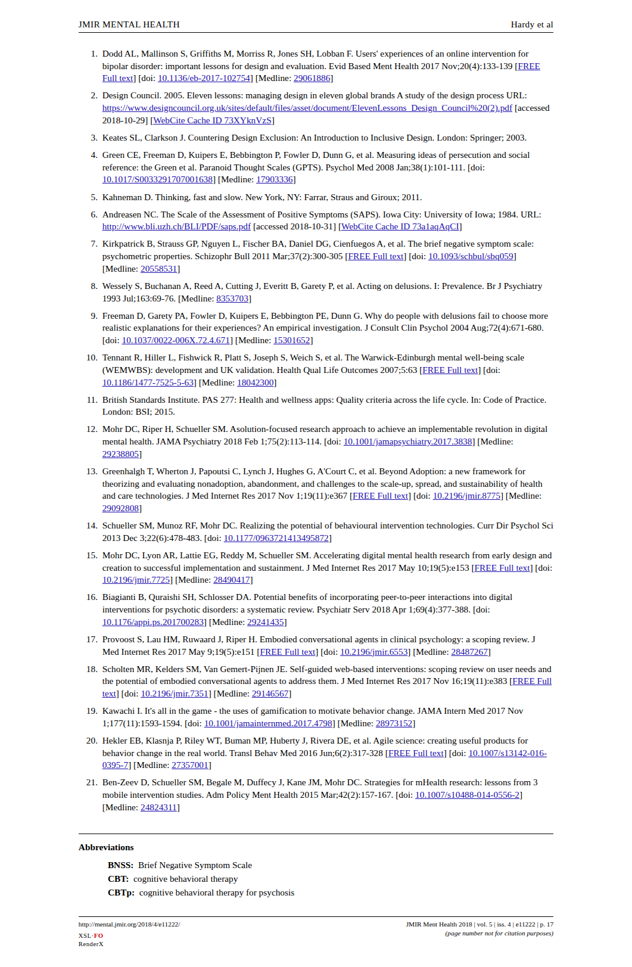JMIR MENTAL HEALTH
Hardy et al
Dodd AL, Mallinson S, Griffiths M, Morriss R, Jones SH, Lobban F. Users' experiences of an online intervention for bipolar disorder: important lessons for design and evaluation. Evid Based Ment Health 2017 Nov;20(4):133-139 [FREE Full text] [doi: 10.1136/eb-2017-102754] [Medline: 29061886]
Design Council. 2005. Eleven lessons: managing design in eleven global brands A study of the design process URL: https://www.designcouncil.org.uk/sites/default/files/asset/document/ElevenLessons_Design_Council%20(2).pdf [accessed 2018-10-29] [WebCite Cache ID 73XYknVzS]
Keates SL, Clarkson J. Countering Design Exclusion: An Introduction to Inclusive Design. London: Springer; 2003.
Green CE, Freeman D, Kuipers E, Bebbington P, Fowler D, Dunn G, et al. Measuring ideas of persecution and social reference: the Green et al. Paranoid Thought Scales (GPTS). Psychol Med 2008 Jan;38(1):101-111. [doi: 10.1017/S0033291707001638] [Medline: 17903336]
Kahneman D. Thinking, fast and slow. New York, NY: Farrar, Straus and Giroux; 2011.
Andreasen NC. The Scale of the Assessment of Positive Symptoms (SAPS). Iowa City: University of Iowa; 1984. URL: http://www.bli.uzh.ch/BLI/PDF/saps.pdf [accessed 2018-10-31] [WebCite Cache ID 73a1aqAqCI]
Kirkpatrick B, Strauss GP, Nguyen L, Fischer BA, Daniel DG, Cienfuegos A, et al. The brief negative symptom scale: psychometric properties. Schizophr Bull 2011 Mar;37(2):300-305 [FREE Full text] [doi: 10.1093/schbul/sbq059] [Medline: 20558531]
Wessely S, Buchanan A, Reed A, Cutting J, Everitt B, Garety P, et al. Acting on delusions. I: Prevalence. Br J Psychiatry 1993 Jul;163:69-76. [Medline: 8353703]
Freeman D, Garety PA, Fowler D, Kuipers E, Bebbington PE, Dunn G. Why do people with delusions fail to choose more realistic explanations for their experiences? An empirical investigation. J Consult Clin Psychol 2004 Aug;72(4):671-680. [doi: 10.1037/0022-006X.72.4.671] [Medline: 15301652]
Tennant R, Hiller L, Fishwick R, Platt S, Joseph S, Weich S, et al. The Warwick-Edinburgh mental well-being scale (WEMWBS): development and UK validation. Health Qual Life Outcomes 2007;5:63 [FREE Full text] [doi: 10.1186/1477-7525-5-63] [Medline: 18042300]
British Standards Institute. PAS 277: Health and wellness apps: Quality criteria across the life cycle. In: Code of Practice. London: BSI; 2015.
Mohr DC, Riper H, Schueller SM. Asolution-focused research approach to achieve an implementable revolution in digital mental health. JAMA Psychiatry 2018 Feb 1;75(2):113-114. [doi: 10.1001/jamapsychiatry.2017.3838] [Medline: 29238805]
Greenhalgh T, Wherton J, Papoutsi C, Lynch J, Hughes G, A'Court C, et al. Beyond Adoption: a new framework for theorizing and evaluating nonadoption, abandonment, and challenges to the scale-up, spread, and sustainability of health and care technologies. J Med Internet Res 2017 Nov 1;19(11):e367 [FREE Full text] [doi: 10.2196/jmir.8775] [Medline: 29092808]
Schueller SM, Munoz RF, Mohr DC. Realizing the potential of behavioural intervention technologies. Curr Dir Psychol Sci 2013 Dec 3;22(6):478-483. [doi: 10.1177/0963721413495872]
Mohr DC, Lyon AR, Lattie EG, Reddy M, Schueller SM. Accelerating digital mental health research from early design and creation to successful implementation and sustainment. J Med Internet Res 2017 May 10;19(5):e153 [FREE Full text] [doi: 10.2196/jmir.7725] [Medline: 28490417]
Biagianti B, Quraishi SH, Schlosser DA. Potential benefits of incorporating peer-to-peer interactions into digital interventions for psychotic disorders: a systematic review. Psychiatr Serv 2018 Apr 1;69(4):377-388. [doi: 10.1176/appi.ps.201700283] [Medline: 29241435]
Provoost S, Lau HM, Ruwaard J, Riper H. Embodied conversational agents in clinical psychology: a scoping review. J Med Internet Res 2017 May 9;19(5):e151 [FREE Full text] [doi: 10.2196/jmir.6553] [Medline: 28487267]
Scholten MR, Kelders SM, Van Gemert-Pijnen JE. Self-guided web-based interventions: scoping review on user needs and the potential of embodied conversational agents to address them. J Med Internet Res 2017 Nov 16;19(11):e383 [FREE Full text] [doi: 10.2196/jmir.7351] [Medline: 29146567]
Kawachi I. It's all in the game - the uses of gamification to motivate behavior change. JAMA Intern Med 2017 Nov 1;177(11):1593-1594. [doi: 10.1001/jamainternmed.2017.4798] [Medline: 28973152]
Hekler EB, Klasnja P, Riley WT, Buman MP, Huberty J, Rivera DE, et al. Agile science: creating useful products for behavior change in the real world. Transl Behav Med 2016 Jun;6(2):317-328 [FREE Full text] [doi: 10.1007/s13142-016-0395-7] [Medline: 27357001]
Ben-Zeev D, Schueller SM, Begale M, Duffecy J, Kane JM, Mohr DC. Strategies for mHealth research: lessons from 3 mobile intervention studies. Adm Policy Ment Health 2015 Mar;42(2):157-167. [doi: 10.1007/s10488-014-0556-2] [Medline: 24824311]
Abbreviations
BNSS:
Brief Negative Symptom Scale
CBT:
cognitive behavioral therapy
CBTp:
cognitive behavioral therapy for psychosis
http://mental.jmir.org/2018/4/e11222/
XSL·FO
RenderX
JMIR Ment Health 2018 | vol. 5 | iss. 4 | e11222 | p. 17
(page number not for citation purposes)